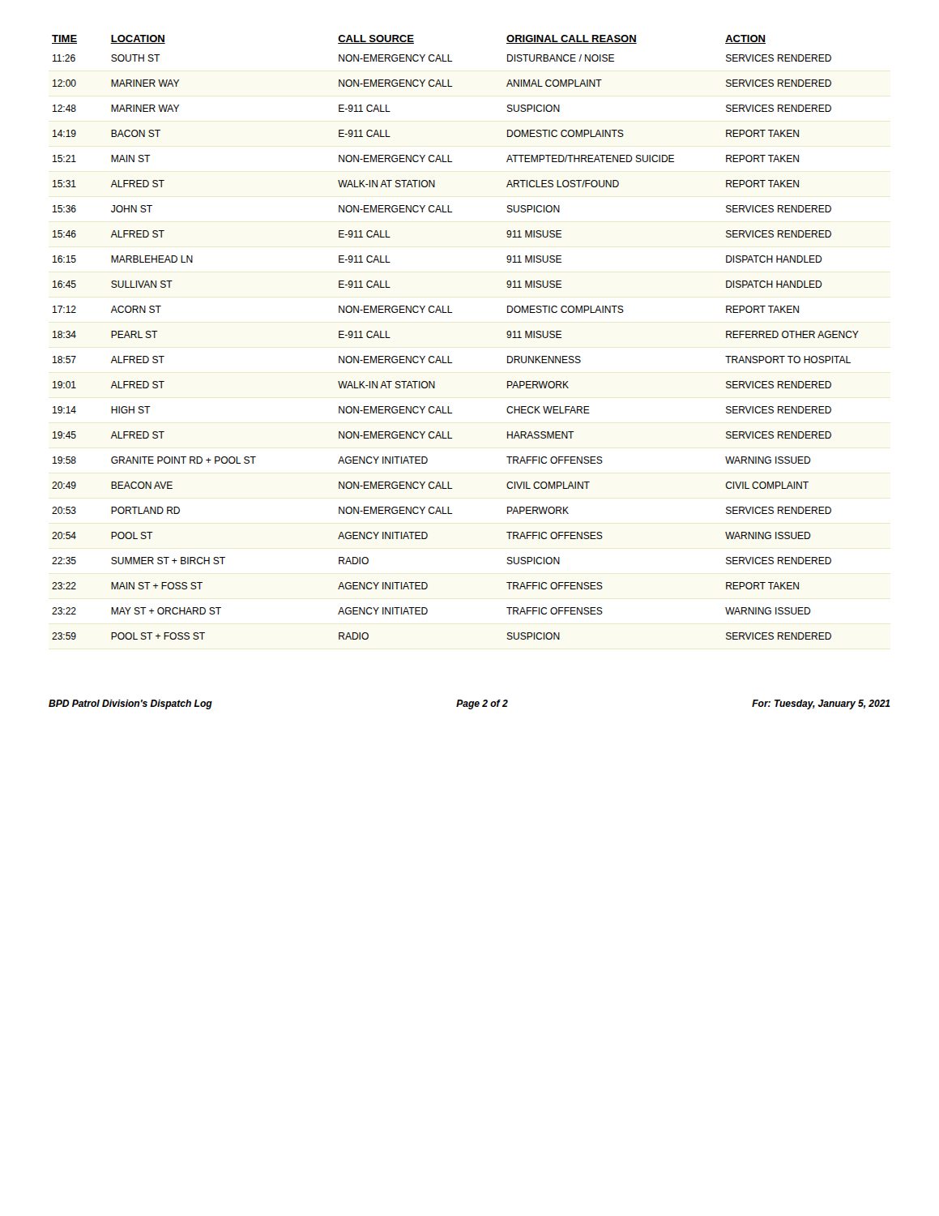| TIME | LOCATION | CALL SOURCE | ORIGINAL CALL REASON | ACTION |
| --- | --- | --- | --- | --- |
| 11:26 | SOUTH ST | NON-EMERGENCY CALL | DISTURBANCE / NOISE | SERVICES RENDERED |
| 12:00 | MARINER WAY | NON-EMERGENCY CALL | ANIMAL COMPLAINT | SERVICES RENDERED |
| 12:48 | MARINER WAY | E-911 CALL | SUSPICION | SERVICES RENDERED |
| 14:19 | BACON ST | E-911 CALL | DOMESTIC COMPLAINTS | REPORT TAKEN |
| 15:21 | MAIN ST | NON-EMERGENCY CALL | ATTEMPTED/THREATENED SUICIDE | REPORT TAKEN |
| 15:31 | ALFRED ST | WALK-IN AT STATION | ARTICLES LOST/FOUND | REPORT TAKEN |
| 15:36 | JOHN ST | NON-EMERGENCY CALL | SUSPICION | SERVICES RENDERED |
| 15:46 | ALFRED ST | E-911 CALL | 911 MISUSE | SERVICES RENDERED |
| 16:15 | MARBLEHEAD LN | E-911 CALL | 911 MISUSE | DISPATCH HANDLED |
| 16:45 | SULLIVAN ST | E-911 CALL | 911 MISUSE | DISPATCH HANDLED |
| 17:12 | ACORN ST | NON-EMERGENCY CALL | DOMESTIC COMPLAINTS | REPORT TAKEN |
| 18:34 | PEARL ST | E-911 CALL | 911 MISUSE | REFERRED OTHER AGENCY |
| 18:57 | ALFRED ST | NON-EMERGENCY CALL | DRUNKENNESS | TRANSPORT TO HOSPITAL |
| 19:01 | ALFRED ST | WALK-IN AT STATION | PAPERWORK | SERVICES RENDERED |
| 19:14 | HIGH ST | NON-EMERGENCY CALL | CHECK WELFARE | SERVICES RENDERED |
| 19:45 | ALFRED ST | NON-EMERGENCY CALL | HARASSMENT | SERVICES RENDERED |
| 19:58 | GRANITE POINT RD + POOL ST | AGENCY INITIATED | TRAFFIC OFFENSES | WARNING ISSUED |
| 20:49 | BEACON AVE | NON-EMERGENCY CALL | CIVIL COMPLAINT | CIVIL COMPLAINT |
| 20:53 | PORTLAND RD | NON-EMERGENCY CALL | PAPERWORK | SERVICES RENDERED |
| 20:54 | POOL ST | AGENCY INITIATED | TRAFFIC OFFENSES | WARNING ISSUED |
| 22:35 | SUMMER ST + BIRCH ST | RADIO | SUSPICION | SERVICES RENDERED |
| 23:22 | MAIN ST + FOSS ST | AGENCY INITIATED | TRAFFIC OFFENSES | REPORT TAKEN |
| 23:22 | MAY ST + ORCHARD ST | AGENCY INITIATED | TRAFFIC OFFENSES | WARNING ISSUED |
| 23:59 | POOL ST + FOSS ST | RADIO | SUSPICION | SERVICES RENDERED |
BPD Patrol Division's Dispatch Log
Page 2 of 2
For: Tuesday, January 5, 2021